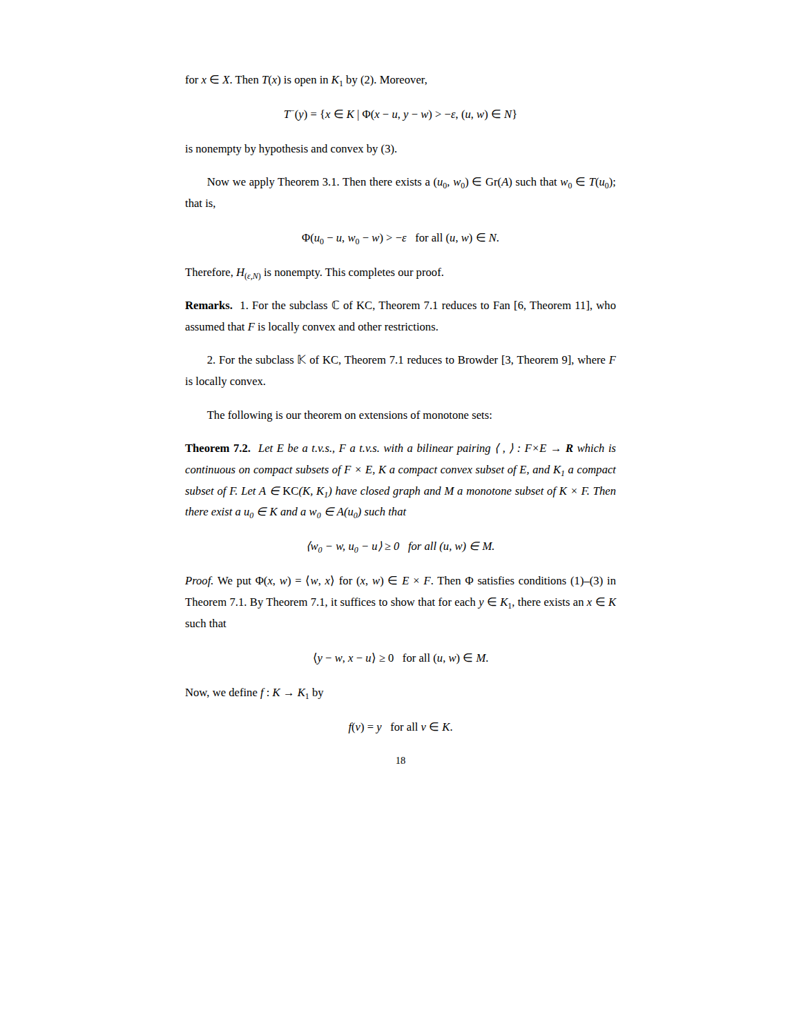for x ∈ X. Then T(x) is open in K1 by (2). Moreover,
T−(y) = {x ∈ K | Φ(x − u, y − w) > −ε, (u, w) ∈ N}
is nonempty by hypothesis and convex by (3).
Now we apply Theorem 3.1. Then there exists a (u0, w0) ∈ Gr(A) such that w0 ∈ T(u0); that is,
Φ(u0 − u, w0 − w) > −ε for all (u, w) ∈ N.
Therefore, H(ε,N) is nonempty. This completes our proof.
Remarks. 1. For the subclass ℂ of KC, Theorem 7.1 reduces to Fan [6, Theorem 11], who assumed that F is locally convex and other restrictions.
2. For the subclass 𝕂 of KC, Theorem 7.1 reduces to Browder [3, Theorem 9], where F is locally convex.
The following is our theorem on extensions of monotone sets:
Theorem 7.2. Let E be a t.v.s., F a t.v.s. with a bilinear pairing ⟨ , ⟩ : F×E → R which is continuous on compact subsets of F × E, K a compact convex subset of E, and K1 a compact subset of F. Let A ∈ KC(K, K1) have closed graph and M a monotone subset of K × F. Then there exist a u0 ∈ K and a w0 ∈ A(u0) such that
⟨w0 − w, u0 − u⟩ ≥ 0 for all (u, w) ∈ M.
Proof. We put Φ(x, w) = ⟨w, x⟩ for (x, w) ∈ E × F. Then Φ satisfies conditions (1)–(3) in Theorem 7.1. By Theorem 7.1, it suffices to show that for each y ∈ K1, there exists an x ∈ K such that
⟨y − w, x − u⟩ ≥ 0 for all (u, w) ∈ M.
Now, we define f : K → K1 by
f(v) = y for all v ∈ K.
18